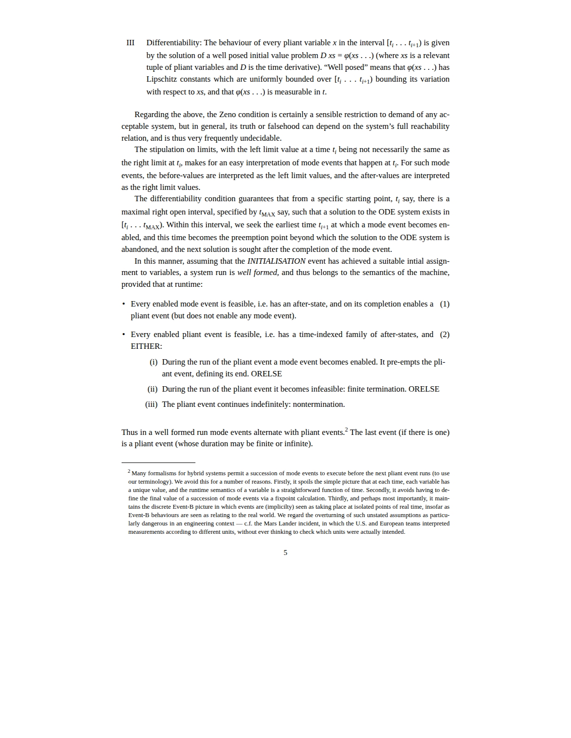III
Differentiability: The behaviour of every pliant variable x in the interval [ti . . . ti+1) is given by the solution of a well posed initial value problem D xs = φ(xs . . .) (where xs is a relevant tuple of pliant variables and D is the time derivative). “Well posed” means that φ(xs . . .) has Lipschitz constants which are uniformly bounded over [ti . . . ti+1) bounding its variation with respect to xs, and that φ(xs . . .) is measurable in t.
Regarding the above, the Zeno condition is certainly a sensible restriction to demand of any acceptable system, but in general, its truth or falsehood can depend on the system’s full reachability relation, and is thus very frequently undecidable.
The stipulation on limits, with the left limit value at a time ti being not necessarily the same as the right limit at ti, makes for an easy interpretation of mode events that happen at ti. For such mode events, the before-values are interpreted as the left limit values, and the after-values are interpreted as the right limit values.
The differentiability condition guarantees that from a specific starting point, ti say, there is a maximal right open interval, specified by tMAX say, such that a solution to the ODE system exists in [ti . . . tMAX). Within this interval, we seek the earliest time ti+1 at which a mode event becomes enabled, and this time becomes the preemption point beyond which the solution to the ODE system is abandoned, and the next solution is sought after the completion of the mode event.
In this manner, assuming that the INITIALISATION event has achieved a suitable intial assignment to variables, a system run is well formed, and thus belongs to the semantics of the machine, provided that at runtime:
(1) Every enabled mode event is feasible, i.e. has an after-state, and on its completion enables a pliant event (but does not enable any mode event).
(2) Every enabled pliant event is feasible, i.e. has a time-indexed family of after-states, and EITHER:
(i) During the run of the pliant event a mode event becomes enabled. It pre-empts the pliant event, defining its end. ORELSE
(ii) During the run of the pliant event it becomes infeasible: finite termination. ORELSE
(iii) The pliant event continues indefinitely: nontermination.
Thus in a well formed run mode events alternate with pliant events.2 The last event (if there is one) is a pliant event (whose duration may be finite or infinite).
2 Many formalisms for hybrid systems permit a succession of mode events to execute before the next pliant event runs (to use our terminology). We avoid this for a number of reasons. Firstly, it spoils the simple picture that at each time, each variable has a unique value, and the runtime semantics of a variable is a straightforward function of time. Secondly, it avoids having to define the final value of a succession of mode events via a fixpoint calculation. Thirdly, and perhaps most importantly, it maintains the discrete Event-B picture in which events are (implicilty) seen as taking place at isolated points of real time, insofar as Event-B behaviours are seen as relating to the real world. We regard the overturning of such unstated assumptions as particularly dangerous in an engineering context — c.f. the Mars Lander incident, in which the U.S. and European teams interpreted measurements according to different units, without ever thinking to check which units were actually intended.
5